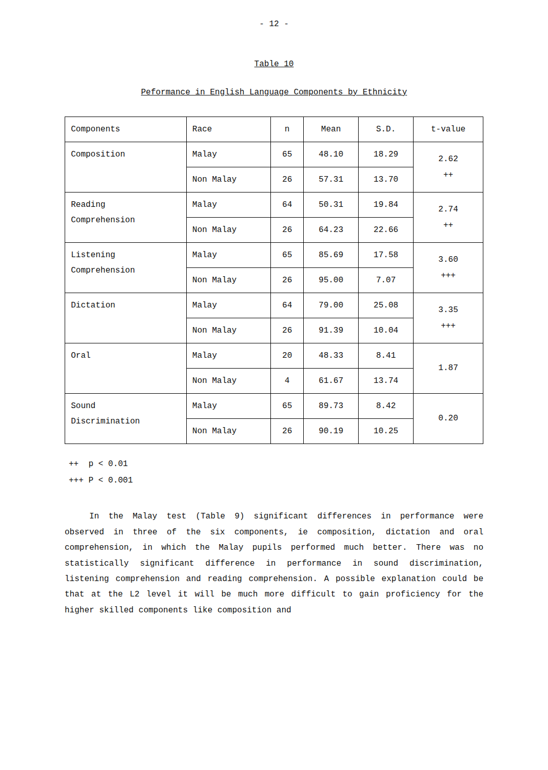- 12 -
Table 10
Peformance in English Language Components by Ethnicity
| Components | Race | n | Mean | S.D. | t‑value |
| --- | --- | --- | --- | --- | --- |
| Composition | Malay | 65 | 48.10 | 18.29 | 2.62 ++ |
| Non Malay | 26 | 57.31 | 13.70 |
| Reading Comprehension | Malay | 64 | 50.31 | 19.84 | 2.74 ++ |
| Non Malay | 26 | 64.23 | 22.66 |
| Listening Comprehension | Malay | 65 | 85.69 | 17.58 | 3.60 +++ |
| Non Malay | 26 | 95.00 | 7.07 |
| Dictation | Malay | 64 | 79.00 | 25.08 | 3.35 +++ |
| Non Malay | 26 | 91.39 | 10.04 |
| Oral | Malay | 20 | 48.33 | 8.41 | 1.87 |
| Non Malay | 4 | 61.67 | 13.74 |
| Sound Discrimination | Malay | 65 | 89.73 | 8.42 | 0.20 |
| Non Malay | 26 | 90.19 | 10.25 |
++ p < 0.01
+++ P < 0.001
In the Malay test (Table 9) significant differences in performance were observed in three of the six components, ie composition, dictation and oral comprehension, in which the Malay pupils performed much better. There was no statistically significant difference in performance in sound discrimination, listening comprehension and reading comprehension. A possible explanation could be that at the L2 level it will be much more difficult to gain proficiency for the higher skilled components like composition and